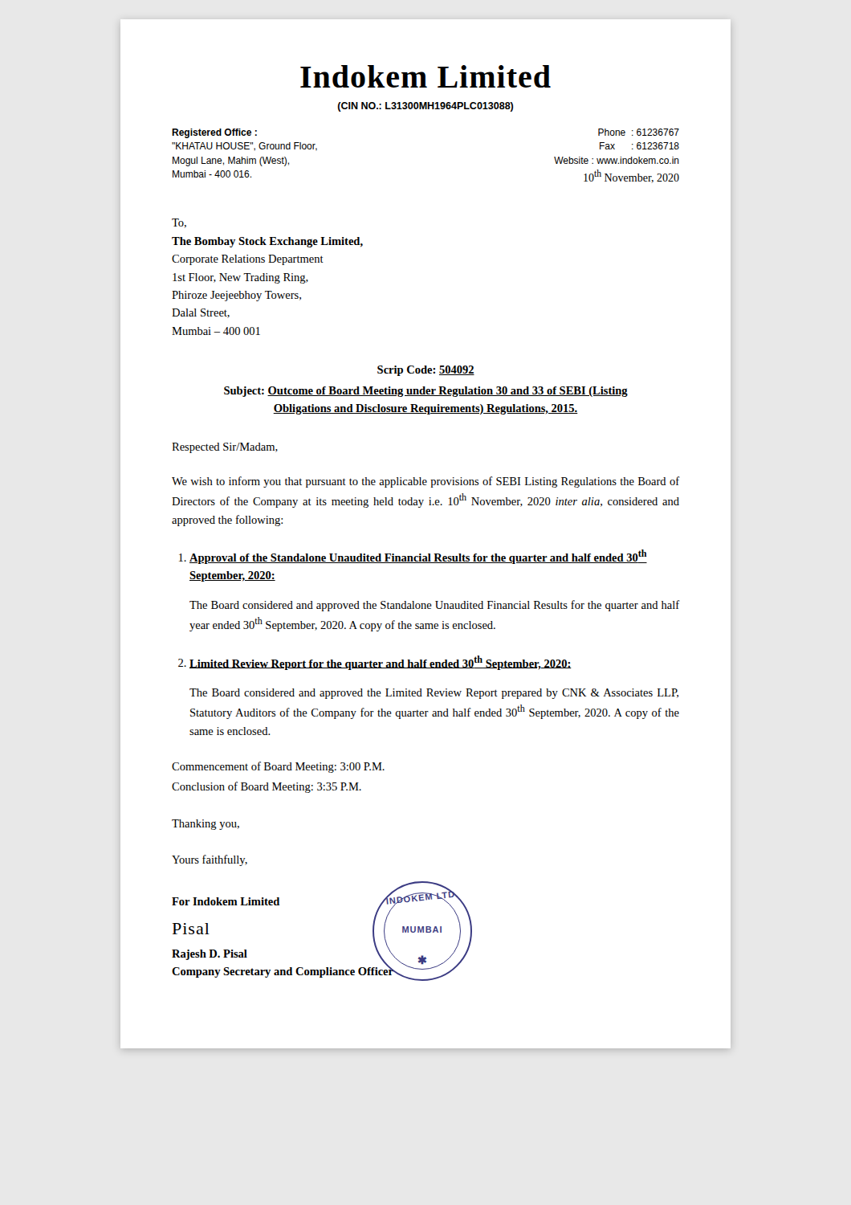Indokem Limited
(CIN NO.: L31300MH1964PLC013088)
| Registered Office : "KHATAU HOUSE", Ground Floor, Mogul Lane, Mahim (West), Mumbai - 400 016. | Phone : 61236767 Fax : 61236718 Website : www.indokem.co.in 10 th November, 2020 |
To,
The Bombay Stock Exchange Limited,
Corporate Relations Department
1st Floor, New Trading Ring,
Phiroze Jeejeebhoy Towers,
Dalal Street,
Mumbai – 400 001
Scrip Code: 504092
Subject: Outcome of Board Meeting under Regulation 30 and 33 of SEBI (Listing
Obligations and Disclosure Requirements) Regulations, 2015.
Respected Sir/Madam,
We wish to inform you that pursuant to the applicable provisions of SEBI Listing Regulations the Board of Directors of the Company at its meeting held today i.e. 10th November, 2020 inter alia, considered and approved the following:
Approval of the Standalone Unaudited Financial Results for the quarter and half ended 30th September, 2020:
The Board considered and approved the Standalone Unaudited Financial Results for the quarter and half year ended 30th September, 2020. A copy of the same is enclosed.
Limited Review Report for the quarter and half ended 30th September, 2020:
The Board considered and approved the Limited Review Report prepared by CNK & Associates LLP, Statutory Auditors of the Company for the quarter and half ended 30th September, 2020. A copy of the same is enclosed.
Commencement of Board Meeting: 3:00 P.M.
Conclusion of Board Meeting: 3:35 P.M.
Thanking you,
Yours faithfully,
For Indokem Limited
Pisal
Rajesh D. Pisal
Company Secretary and Compliance Officer
INDOKEM LTD.
MUMBAI
✱